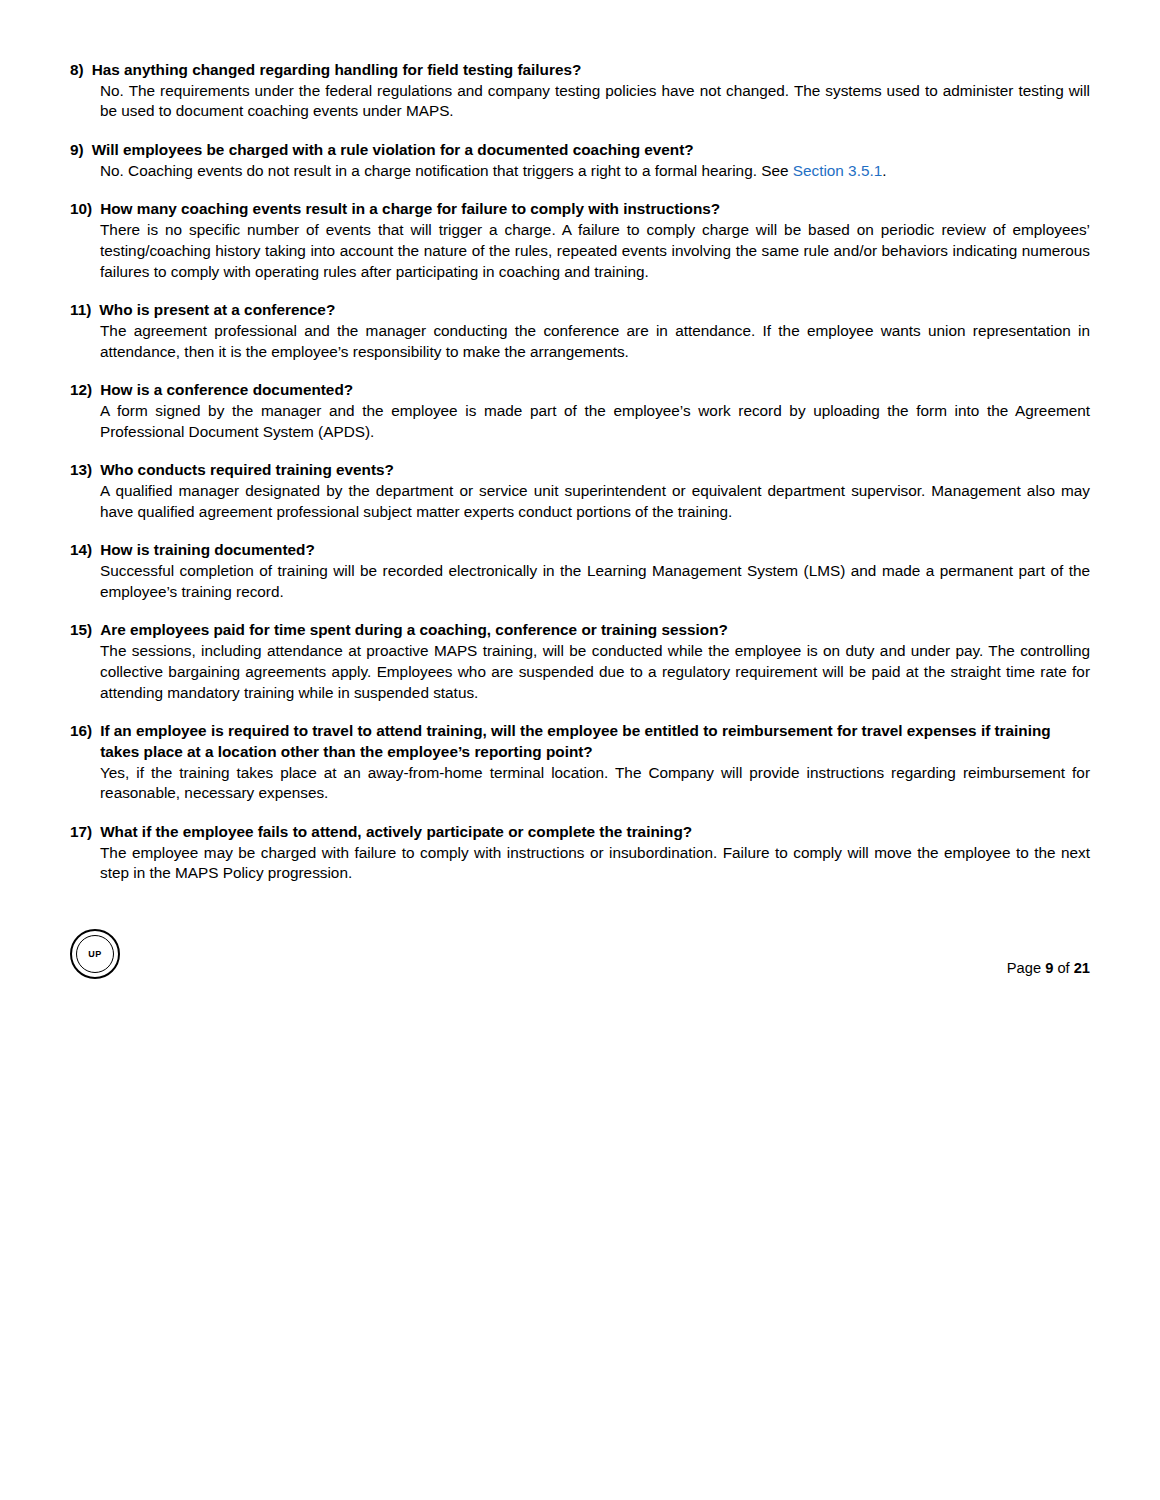8) Has anything changed regarding handling for field testing failures?
No. The requirements under the federal regulations and company testing policies have not changed. The systems used to administer testing will be used to document coaching events under MAPS.
9) Will employees be charged with a rule violation for a documented coaching event?
No. Coaching events do not result in a charge notification that triggers a right to a formal hearing. See Section 3.5.1.
10) How many coaching events result in a charge for failure to comply with instructions?
There is no specific number of events that will trigger a charge. A failure to comply charge will be based on periodic review of employees’ testing/coaching history taking into account the nature of the rules, repeated events involving the same rule and/or behaviors indicating numerous failures to comply with operating rules after participating in coaching and training.
11) Who is present at a conference?
The agreement professional and the manager conducting the conference are in attendance. If the employee wants union representation in attendance, then it is the employee’s responsibility to make the arrangements.
12) How is a conference documented?
A form signed by the manager and the employee is made part of the employee’s work record by uploading the form into the Agreement Professional Document System (APDS).
13) Who conducts required training events?
A qualified manager designated by the department or service unit superintendent or equivalent department supervisor. Management also may have qualified agreement professional subject matter experts conduct portions of the training.
14) How is training documented?
Successful completion of training will be recorded electronically in the Learning Management System (LMS) and made a permanent part of the employee’s training record.
15) Are employees paid for time spent during a coaching, conference or training session?
The sessions, including attendance at proactive MAPS training, will be conducted while the employee is on duty and under pay. The controlling collective bargaining agreements apply. Employees who are suspended due to a regulatory requirement will be paid at the straight time rate for attending mandatory training while in suspended status.
16) If an employee is required to travel to attend training, will the employee be entitled to reimbursement for travel expenses if training takes place at a location other than the employee’s reporting point?
Yes, if the training takes place at an away-from-home terminal location. The Company will provide instructions regarding reimbursement for reasonable, necessary expenses.
17) What if the employee fails to attend, actively participate or complete the training?
The employee may be charged with failure to comply with instructions or insubordination. Failure to comply will move the employee to the next step in the MAPS Policy progression.
Page 9 of 21